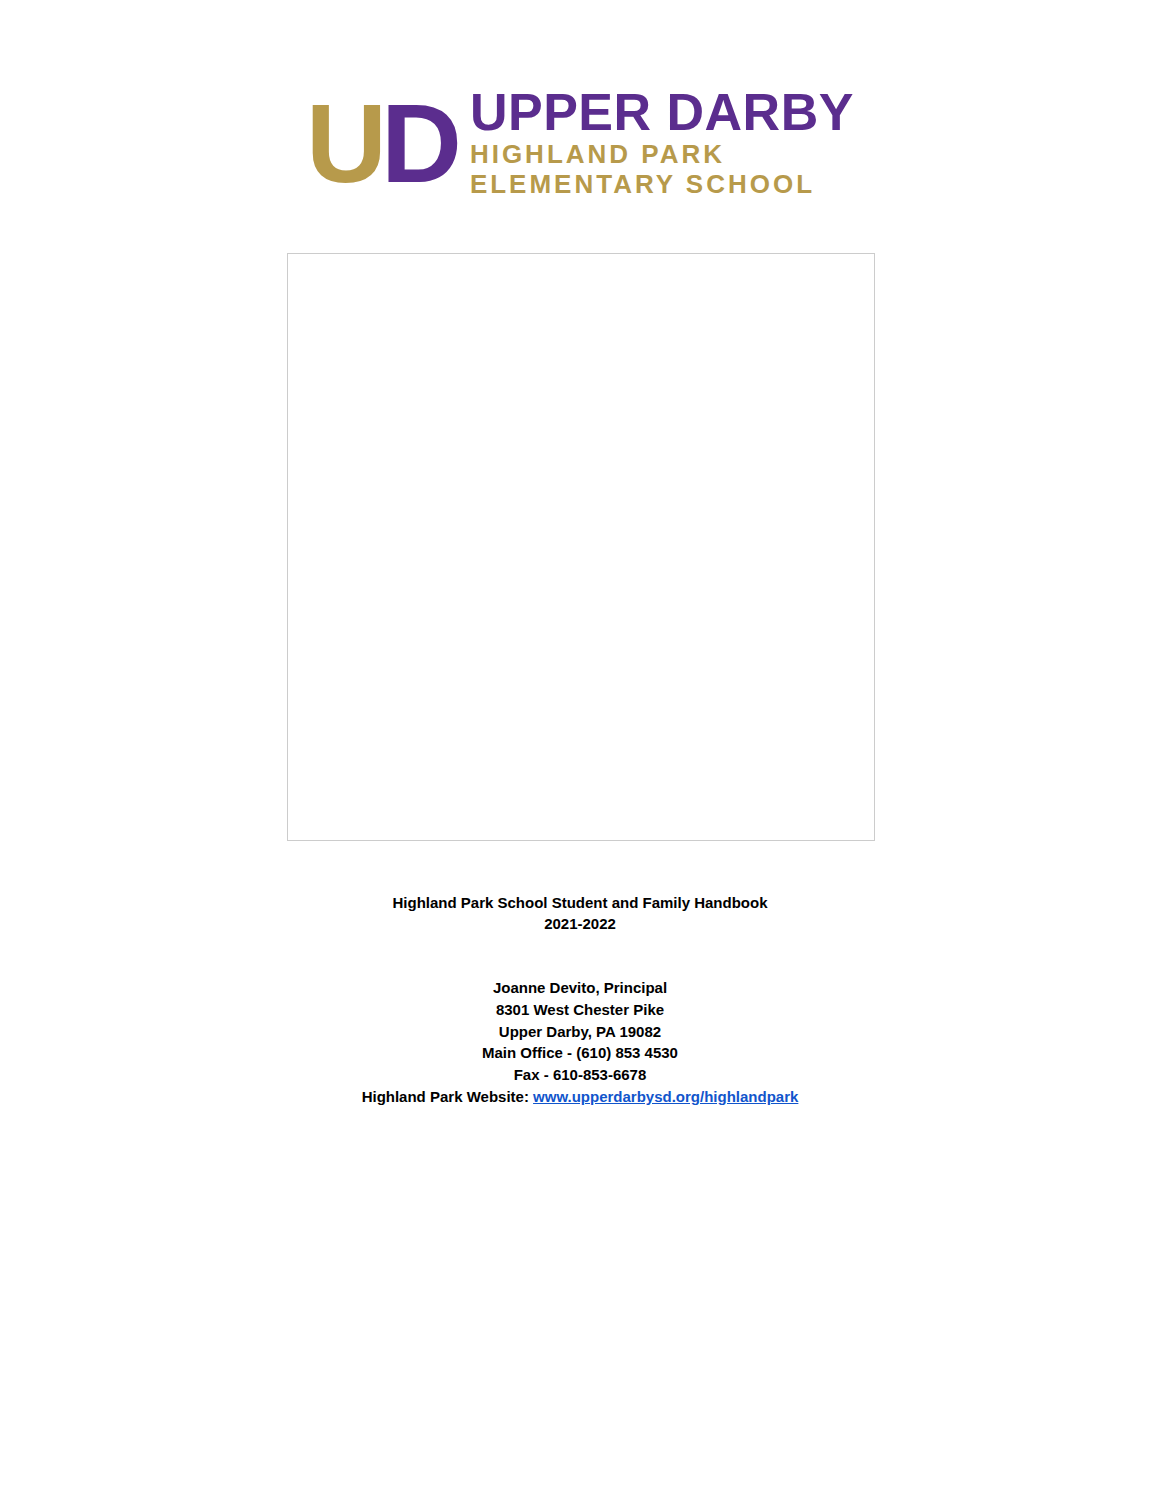UD
UPPER DARBY
HIGHLAND PARK
ELEMENTARY SCHOOL
Highland Park School Student and Family Handbook
2021-2022
Joanne Devito, Principal
8301 West Chester Pike
Upper Darby, PA 19082
Main Office - (610) 853 4530
Fax - 610-853-6678
Highland Park Website: www.upperdarbysd.org/highlandpark